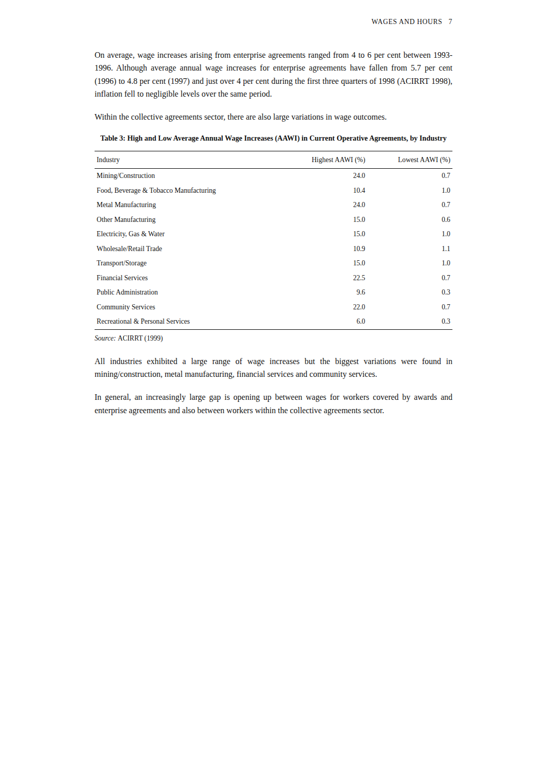WAGES AND HOURS 7
On average, wage increases arising from enterprise agreements ranged from 4 to 6 per cent between 1993-1996. Although average annual wage increases for enterprise agreements have fallen from 5.7 per cent (1996) to 4.8 per cent (1997) and just over 4 per cent during the first three quarters of 1998 (ACIRRT 1998), inflation fell to negligible levels over the same period.
Within the collective agreements sector, there are also large variations in wage outcomes.
Table 3: High and Low Average Annual Wage Increases (AAWI) in Current Operative Agreements, by Industry
| Industry | Highest AAWI (%) | Lowest AAWI (%) |
| --- | --- | --- |
| Mining/Construction | 24.0 | 0.7 |
| Food, Beverage & Tobacco Manufacturing | 10.4 | 1.0 |
| Metal Manufacturing | 24.0 | 0.7 |
| Other Manufacturing | 15.0 | 0.6 |
| Electricity, Gas & Water | 15.0 | 1.0 |
| Wholesale/Retail Trade | 10.9 | 1.1 |
| Transport/Storage | 15.0 | 1.0 |
| Financial Services | 22.5 | 0.7 |
| Public Administration | 9.6 | 0.3 |
| Community Services | 22.0 | 0.7 |
| Recreational & Personal Services | 6.0 | 0.3 |
Source: ACIRRT (1999)
All industries exhibited a large range of wage increases but the biggest variations were found in mining/construction, metal manufacturing, financial services and community services.
In general, an increasingly large gap is opening up between wages for workers covered by awards and enterprise agreements and also between workers within the collective agreements sector.